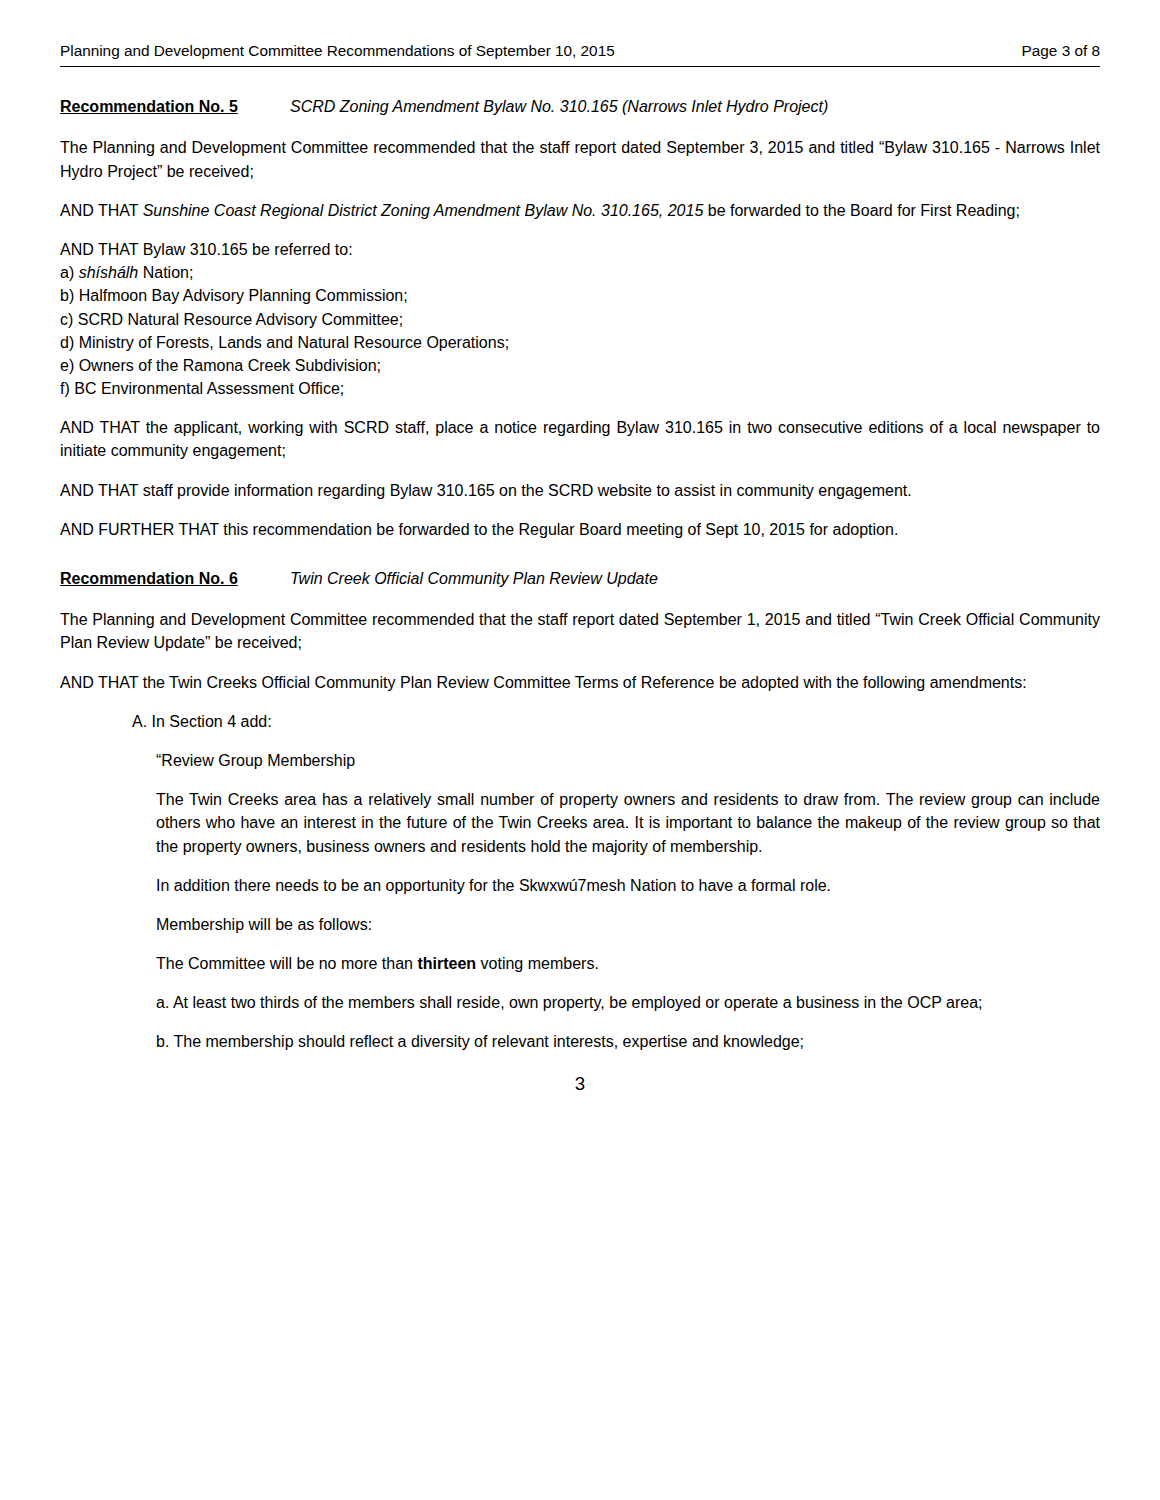Planning and Development Committee Recommendations of September 10, 2015
Page 3 of 8
Recommendation No. 5
SCRD Zoning Amendment Bylaw No. 310.165 (Narrows Inlet Hydro Project)
The Planning and Development Committee recommended that the staff report dated September 3, 2015 and titled “Bylaw 310.165 - Narrows Inlet Hydro Project” be received;
AND THAT Sunshine Coast Regional District Zoning Amendment Bylaw No. 310.165, 2015 be forwarded to the Board for First Reading;
AND THAT Bylaw 310.165 be referred to:
a) shíshálh Nation;
b) Halfmoon Bay Advisory Planning Commission;
c) SCRD Natural Resource Advisory Committee;
d) Ministry of Forests, Lands and Natural Resource Operations;
e) Owners of the Ramona Creek Subdivision;
f) BC Environmental Assessment Office;
AND THAT the applicant, working with SCRD staff, place a notice regarding Bylaw 310.165 in two consecutive editions of a local newspaper to initiate community engagement;
AND THAT staff provide information regarding Bylaw 310.165 on the SCRD website to assist in community engagement.
AND FURTHER THAT this recommendation be forwarded to the Regular Board meeting of Sept 10, 2015 for adoption.
Recommendation No. 6
Twin Creek Official Community Plan Review Update
The Planning and Development Committee recommended that the staff report dated September 1, 2015 and titled “Twin Creek Official Community Plan Review Update” be received;
AND THAT the Twin Creeks Official Community Plan Review Committee Terms of Reference be adopted with the following amendments:
A. In Section 4 add:
“Review Group Membership
The Twin Creeks area has a relatively small number of property owners and residents to draw from. The review group can include others who have an interest in the future of the Twin Creeks area. It is important to balance the makeup of the review group so that the property owners, business owners and residents hold the majority of membership.
In addition there needs to be an opportunity for the Skwxwú7mesh Nation to have a formal role.
Membership will be as follows:
The Committee will be no more than thirteen voting members.
a. At least two thirds of the members shall reside, own property, be employed or operate a business in the OCP area;
b. The membership should reflect a diversity of relevant interests, expertise and knowledge;
3